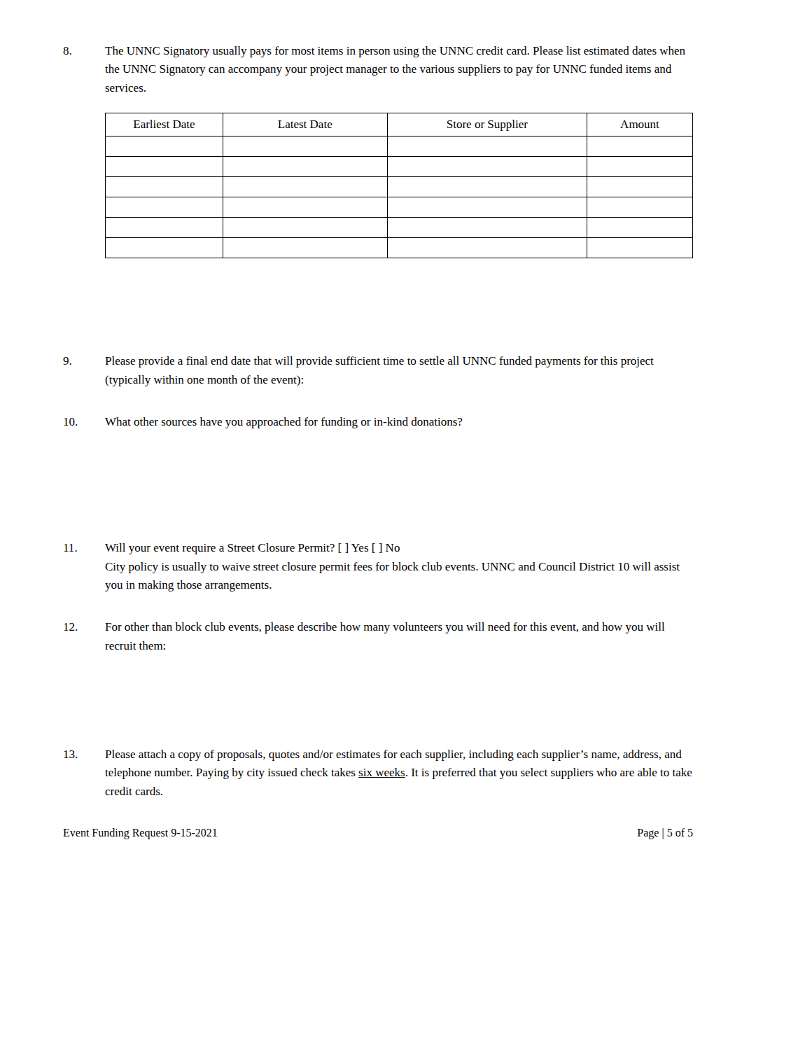The UNNC Signatory usually pays for most items in person using the UNNC credit card. Please list estimated dates when the UNNC Signatory can accompany your project manager to the various suppliers to pay for UNNC funded items and services.
| Earliest Date | Latest Date | Store or Supplier | Amount |
| --- | --- | --- | --- |
Please provide a final end date that will provide sufficient time to settle all UNNC funded payments for this project (typically within one month of the event):
What other sources have you approached for funding or in-kind donations?
Will your event require a Street Closure Permit? [ ] Yes [ ] No
City policy is usually to waive street closure permit fees for block club events. UNNC and Council District 10 will assist you in making those arrangements.
For other than block club events, please describe how many volunteers you will need for this event, and how you will recruit them:
Please attach a copy of proposals, quotes and/or estimates for each supplier, including each supplier’s name, address, and telephone number. Paying by city issued check takes six weeks. It is preferred that you select suppliers who are able to take credit cards.
Event Funding Request 9-15-2021 Page | 5 of 5